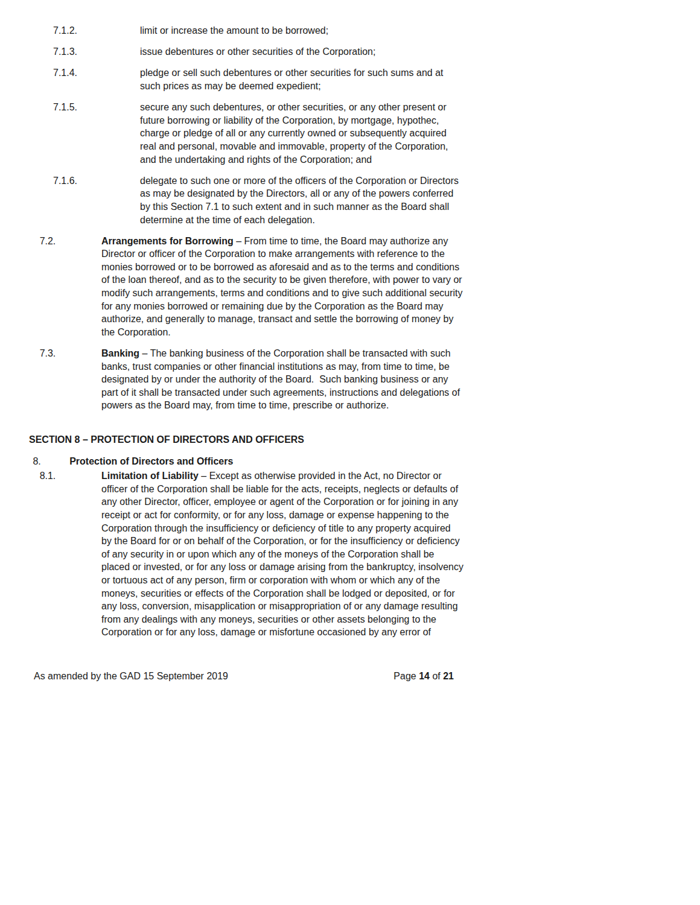7.1.2. limit or increase the amount to be borrowed;
7.1.3. issue debentures or other securities of the Corporation;
7.1.4. pledge or sell such debentures or other securities for such sums and at such prices as may be deemed expedient;
7.1.5. secure any such debentures, or other securities, or any other present or future borrowing or liability of the Corporation, by mortgage, hypothec, charge or pledge of all or any currently owned or subsequently acquired real and personal, movable and immovable, property of the Corporation, and the undertaking and rights of the Corporation; and
7.1.6. delegate to such one or more of the officers of the Corporation or Directors as may be designated by the Directors, all or any of the powers conferred by this Section 7.1 to such extent and in such manner as the Board shall determine at the time of each delegation.
7.2. Arrangements for Borrowing – From time to time, the Board may authorize any Director or officer of the Corporation to make arrangements with reference to the monies borrowed or to be borrowed as aforesaid and as to the terms and conditions of the loan thereof, and as to the security to be given therefore, with power to vary or modify such arrangements, terms and conditions and to give such additional security for any monies borrowed or remaining due by the Corporation as the Board may authorize, and generally to manage, transact and settle the borrowing of money by the Corporation.
7.3. Banking – The banking business of the Corporation shall be transacted with such banks, trust companies or other financial institutions as may, from time to time, be designated by or under the authority of the Board. Such banking business or any part of it shall be transacted under such agreements, instructions and delegations of powers as the Board may, from time to time, prescribe or authorize.
SECTION 8 – PROTECTION OF DIRECTORS AND OFFICERS
8. Protection of Directors and Officers
8.1. Limitation of Liability – Except as otherwise provided in the Act, no Director or officer of the Corporation shall be liable for the acts, receipts, neglects or defaults of any other Director, officer, employee or agent of the Corporation or for joining in any receipt or act for conformity, or for any loss, damage or expense happening to the Corporation through the insufficiency or deficiency of title to any property acquired by the Board for or on behalf of the Corporation, or for the insufficiency or deficiency of any security in or upon which any of the moneys of the Corporation shall be placed or invested, or for any loss or damage arising from the bankruptcy, insolvency or tortuous act of any person, firm or corporation with whom or which any of the moneys, securities or effects of the Corporation shall be lodged or deposited, or for any loss, conversion, misapplication or misappropriation of or any damage resulting from any dealings with any moneys, securities or other assets belonging to the Corporation or for any loss, damage or misfortune occasioned by any error of
As amended by the GAD 15 September 2019 Page 14 of 21